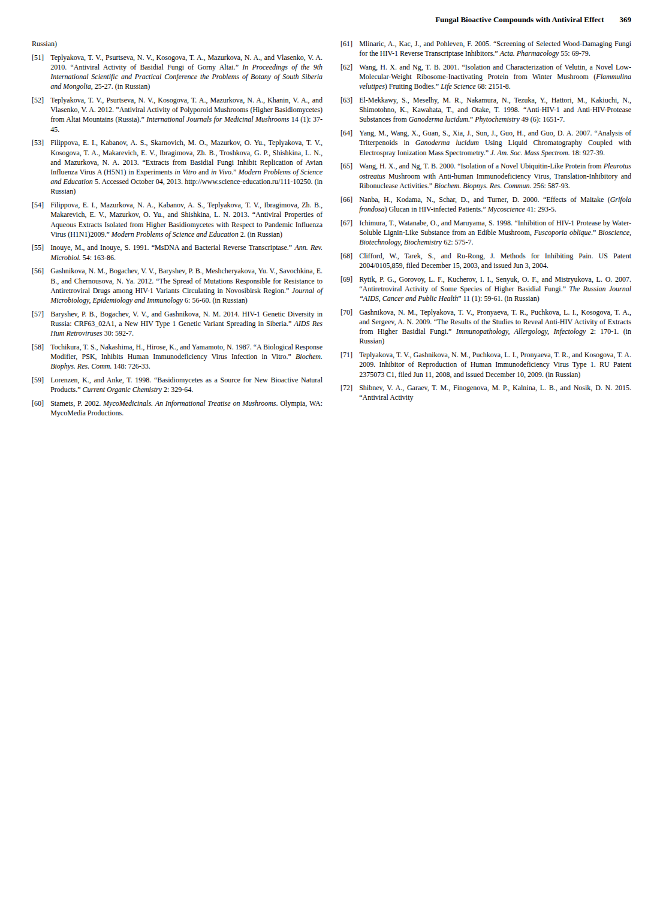Fungal Bioactive Compounds with Antiviral Effect 369
Russian)
[51] Teplyakova, T. V., Psurtseva, N. V., Kosogova, T. A., Mazurkova, N. A., and Vlasenko, V. A. 2010. “Antiviral Activity of Basidial Fungi of Gorny Altai.” In Proceedings of the 9th International Scientific and Practical Conference the Problems of Botany of South Siberia and Mongolia, 25-27. (in Russian)
[52] Teplyakova, T. V., Psurtseva, N. V., Kosogova, T. A., Mazurkova, N. A., Khanin, V. A., and Vlasenko, V. A. 2012. ”Antiviral Activity of Polyporoid Mushrooms (Higher Basidiomycetes) from Altai Mountains (Russia).” International Journals for Medicinal Mushrooms 14 (1): 37-45.
[53] Filippova, E. I., Kabanov, A. S., Skarnovich, M. O., Mazurkov, O. Yu., Teplyakova, T. V., Kosogova, T. A., Makarevich, E. V., Ibragimova, Zh. B., Troshkova, G. P., Shishkina, L. N., and Mazurkova, N. A. 2013. “Extracts from Basidial Fungi Inhibit Replication of Avian Influenza Virus A (H5N1) in Experiments in Vitro and in Vivo.” Modern Problems of Science and Education 5. Accessed October 04, 2013. http://www.science-education.ru/111-10250. (in Russian)
[54] Filippova, E. I., Mazurkova, N. A., Kabanov, A. S., Teplyakova, T. V., Ibragimova, Zh. B., Makarevich, E. V., Mazurkov, O. Yu., and Shishkina, L. N. 2013. “Antiviral Properties of Aqueous Extracts Isolated from Higher Basidiomycetes with Respect to Pandemic Influenza Virus (H1N1)2009.” Modern Problems of Science and Education 2. (in Russian)
[55] Inouye, M., and Inouye, S. 1991. “MsDNA and Bacterial Reverse Transcriptase.” Ann. Rev. Microbiol. 54: 163-86.
[56] Gashnikova, N. M., Bogachev, V. V., Baryshev, P. B., Meshcheryakova, Yu. V., Savochkina, E. B., and Chernousova, N. Ya. 2012. “The Spread of Mutations Responsible for Resistance to Antiretroviral Drugs among HIV-1 Variants Circulating in Novosibirsk Region.” Journal of Microbiology, Epidemiology and Immunology 6: 56-60. (in Russian)
[57] Baryshev, P. B., Bogachev, V. V., and Gashnikova, N. M. 2014. HIV-1 Genetic Diversity in Russia: CRF63_02A1, a New HIV Type 1 Genetic Variant Spreading in Siberia.” AIDS Res Hum Retroviruses 30: 592-7.
[58] Tochikura, T. S., Nakashima, H., Hirose, K., and Yamamoto, N. 1987. “A Biological Response Modifier, PSK, Inhibits Human Immunodeficiency Virus Infection in Vitro.” Biochem. Biophys. Res. Comm. 148: 726-33.
[59] Lorenzen, K., and Anke, T. 1998. “Basidiomycetes as a Source for New Bioactive Natural Products.” Current Organic Chemistry 2: 329-64.
[60] Stamets, P. 2002. MycoMedicinals. An Informational Treatise on Mushrooms. Olympia, WA: MycoMedia Productions.
[61] Mlinaric, A., Kac, J., and Pohleven, F. 2005. “Screening of Selected Wood-Damaging Fungi for the HIV-1 Reverse Transcriptase Inhibitors.” Acta. Pharmacology 55: 69-79.
[62] Wang, H. X. and Ng, T. B. 2001. “Isolation and Characterization of Velutin, a Novel Low-Molecular-Weight Ribosome-Inactivating Protein from Winter Mushroom (Flammulina velutipes) Fruiting Bodies.” Life Science 68: 2151-8.
[63] El-Mekkawy, S., Meselhy, M. R., Nakamura, N., Tezuka, Y., Hattori, M., Kakiuchi, N., Shimotohno, K., Kawahata, T., and Otake, T. 1998. “Anti-HIV-1 and Anti-HIV-Protease Substances from Ganoderma lucidum.” Phytochemistry 49 (6): 1651-7.
[64] Yang, M., Wang, X., Guan, S., Xia, J., Sun, J., Guo, H., and Guo, D. A. 2007. “Analysis of Triterpenoids in Ganoderma lucidum Using Liquid Chromatography Coupled with Electrospray Ionization Mass Spectrometry.” J. Am. Soc. Mass Spectrom. 18: 927-39.
[65] Wang, H. X., and Ng, T. B. 2000. “Isolation of a Novel Ubiquitin-Like Protein from Pleurotus ostreatus Mushroom with Anti-human Immunodeficiency Virus, Translation-Inhibitory and Ribonuclease Activities.” Biochem. Biopnys. Res. Commun. 256: 587-93.
[66] Nanba, H., Kodama, N., Schar, D., and Turner, D. 2000. “Effects of Maitake (Grifola frondosa) Glucan in HIV-infected Patients.” Mycoscience 41: 293-5.
[67] Ichimura, T., Watanabe, O., and Maruyama, S. 1998. “Inhibition of HIV-1 Protease by Water-Soluble Lignin-Like Substance from an Edible Mushroom, Fuscoporia oblique.” Bioscience, Biotechnology, Biochemistry 62: 575-7.
[68] Clifford, W., Tarek, S., and Ru-Rong, J. Methods for Inhibiting Pain. US Patent 2004/0105,859, filed December 15, 2003, and issued Jun 3, 2004.
[69] Rytik, P. G., Gorovoy, L. F., Kucherov, I. I., Senyuk, O. F., and Mistryukova, L. O. 2007. “Antiretroviral Activity of Some Species of Higher Basidial Fungi.” The Russian Journal “AIDS, Cancer and Public Health” 11 (1): 59-61. (in Russian)
[70] Gashnikova, N. M., Teplyakova, T. V., Pronyaeva, T. R., Puchkova, L. I., Kosogova, T. A., and Sergeev, A. N. 2009. “The Results of the Studies to Reveal Anti-HIV Activity of Extracts from Higher Basidial Fungi.” Immunopathology, Allergology, Infectology 2: 170-1. (in Russian)
[71] Teplyakova, T. V., Gashnikova, N. M., Puchkova, L. I., Pronyaeva, T. R., and Kosogova, T. A. 2009. Inhibitor of Reproduction of Human Immunodeficiency Virus Type 1. RU Patent 2375073 C1, filed Jun 11, 2008, and issued December 10, 2009. (in Russian)
[72] Shibnev, V. A., Garaev, T. M., Finogenova, M. P., Kalnina, L. B., and Nosik, D. N. 2015. “Antiviral Activity